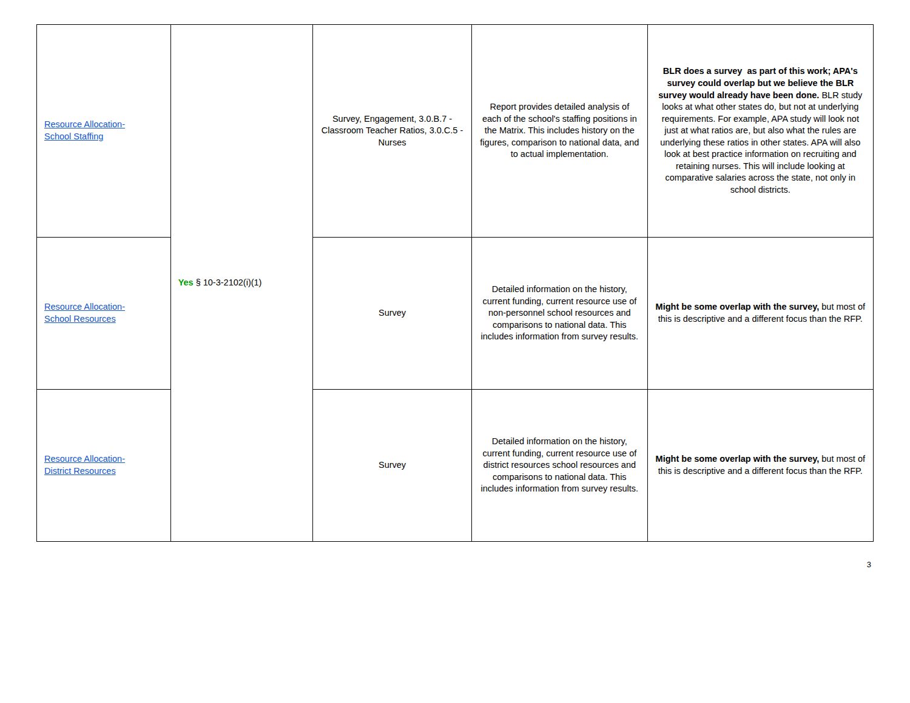| Resource Allocation- School Staffing | Yes § 10-3-2102(i)(1) | Survey, Engagement, 3.0.B.7 - Classroom Teacher Ratios, 3.0.C.5 - Nurses | Report provides detailed analysis of each of the school's staffing positions in the Matrix. This includes history on the figures, comparison to national data, and to actual implementation. | BLR does a survey as part of this work; APA's survey could overlap but we believe the BLR survey would already have been done. BLR study looks at what other states do, but not at underlying requirements. For example, APA study will look not just at what ratios are, but also what the rules are underlying these ratios in other states. APA will also look at best practice information on recruiting and retaining nurses. This will include looking at comparative salaries across the state, not only in school districts. |
| Resource Allocation- School Resources | Survey | Detailed information on the history, current funding, current resource use of non-personnel school resources and comparisons to national data. This includes information from survey results. | Might be some overlap with the survey, but most of this is descriptive and a different focus than the RFP. |
| Resource Allocation- District Resources | Survey | Detailed information on the history, current funding, current resource use of district resources school resources and comparisons to national data. This includes information from survey results. | Might be some overlap with the survey, but most of this is descriptive and a different focus than the RFP. |
3